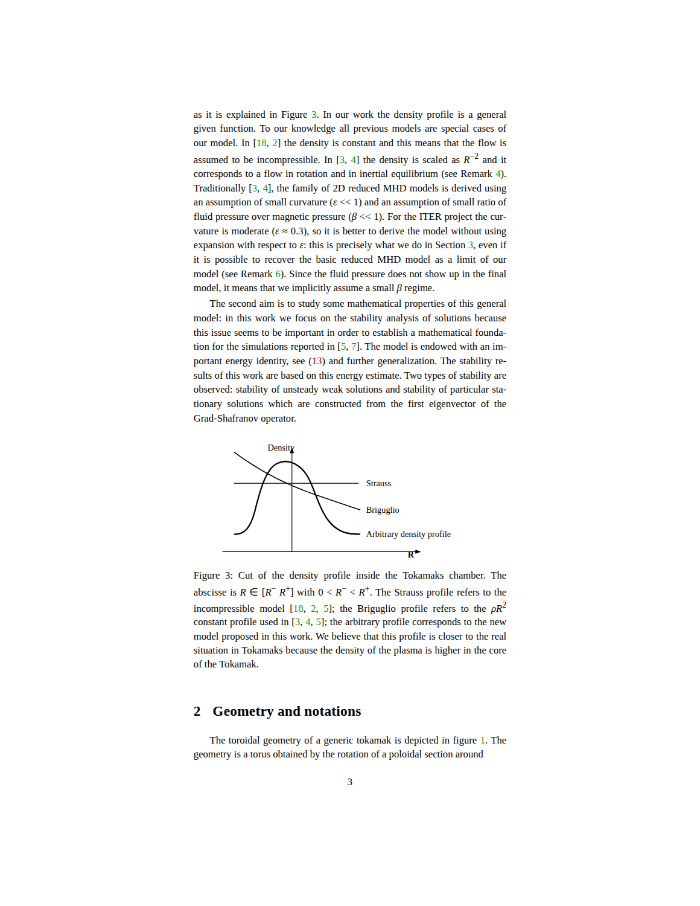as it is explained in Figure 3. In our work the density profile is a general given function. To our knowledge all previous models are special cases of our model. In [18, 2] the density is constant and this means that the flow is assumed to be incompressible. In [3, 4] the density is scaled as R−2 and it corresponds to a flow in rotation and in inertial equilibrium (see Remark 4). Traditionally [3, 4], the family of 2D reduced MHD models is derived using an assumption of small curvature (ε << 1) and an assumption of small ratio of fluid pressure over magnetic pressure (β << 1). For the ITER project the curvature is moderate (ε ≈ 0.3), so it is better to derive the model without using expansion with respect to ε: this is precisely what we do in Section 3, even if it is possible to recover the basic reduced MHD model as a limit of our model (see Remark 6). Since the fluid pressure does not show up in the final model, it means that we implicitly assume a small β regime.
The second aim is to study some mathematical properties of this general model: in this work we focus on the stability analysis of solutions because this issue seems to be important in order to establish a mathematical foundation for the simulations reported in [5, 7]. The model is endowed with an important energy identity, see (13) and further generalization. The stability results of this work are based on this energy estimate. Two types of stability are observed: stability of unsteady weak solutions and stability of particular stationary solutions which are constructed from the first eigenvector of the Grad-Shafranov operator.
Density Strauss Briguglio Arbitrary density profile R
Figure 3: Cut of the density profile inside the Tokamaks chamber. The abscisse is R ∈ [R− R+] with 0 < R− < R+. The Strauss profile refers to the incompressible model [18, 2, 5]; the Briguglio profile refers to the ρR2 constant profile used in [3, 4, 5]; the arbitrary profile corresponds to the new model proposed in this work. We believe that this profile is closer to the real situation in Tokamaks because the density of the plasma is higher in the core of the Tokamak.
2 Geometry and notations
The toroidal geometry of a generic tokamak is depicted in figure 1. The geometry is a torus obtained by the rotation of a poloidal section around
3